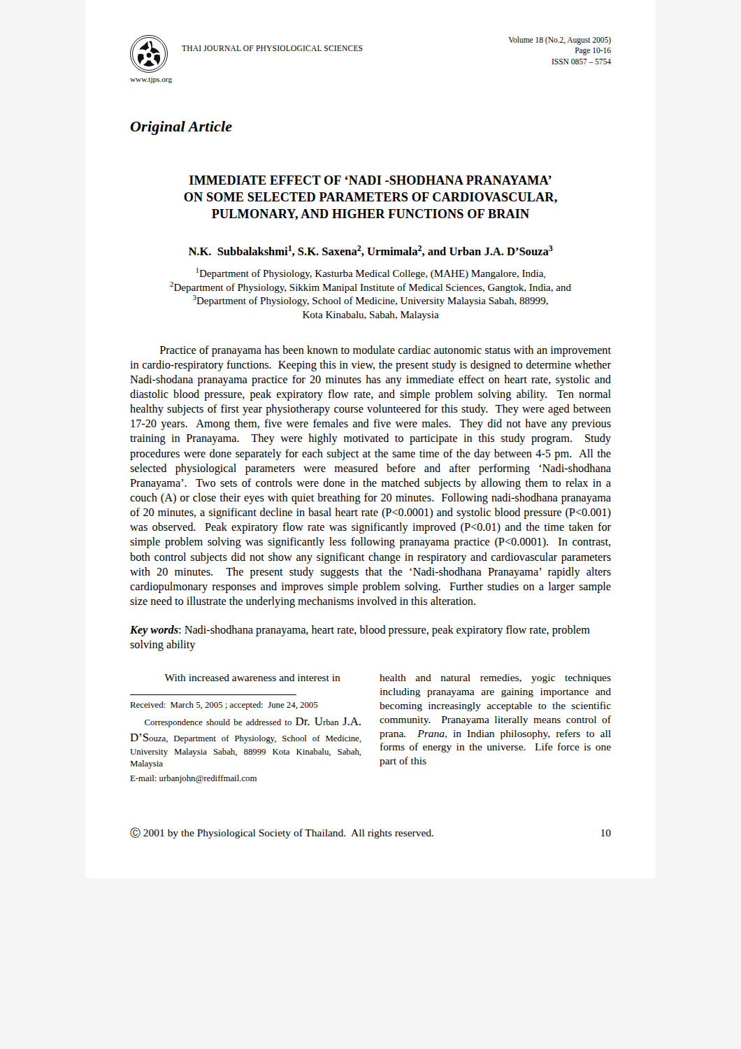THAI JOURNAL OF PHYSIOLOGICAL SCIENCES
Volume 18 (No.2, August 2005)
Page 10-16
ISSN 0857 – 5754
www.tjps.org
Original Article
IMMEDIATE EFFECT OF ‘NADI -SHODHANA PRANAYAMA’
ON SOME SELECTED PARAMETERS OF CARDIOVASCULAR,
PULMONARY, AND HIGHER FUNCTIONS OF BRAIN
N.K. Subbalakshmi1, S.K. Saxena2, Urmimala2, and Urban J.A. D’Souza3
1Department of Physiology, Kasturba Medical College, (MAHE) Mangalore, India,
2Department of Physiology, Sikkim Manipal Institute of Medical Sciences, Gangtok, India, and
3Department of Physiology, School of Medicine, University Malaysia Sabah, 88999,
Kota Kinabalu, Sabah, Malaysia
Practice of pranayama has been known to modulate cardiac autonomic status with an improvement in cardio-respiratory functions. Keeping this in view, the present study is designed to determine whether Nadi-shodana pranayama practice for 20 minutes has any immediate effect on heart rate, systolic and diastolic blood pressure, peak expiratory flow rate, and simple problem solving ability. Ten normal healthy subjects of first year physiotherapy course volunteered for this study. They were aged between 17-20 years. Among them, five were females and five were males. They did not have any previous training in Pranayama. They were highly motivated to participate in this study program. Study procedures were done separately for each subject at the same time of the day between 4-5 pm. All the selected physiological parameters were measured before and after performing ‘Nadi-shodhana Pranayama’. Two sets of controls were done in the matched subjects by allowing them to relax in a couch (A) or close their eyes with quiet breathing for 20 minutes. Following nadi-shodhana pranayama of 20 minutes, a significant decline in basal heart rate (P<0.0001) and systolic blood pressure (P<0.001) was observed. Peak expiratory flow rate was significantly improved (P<0.01) and the time taken for simple problem solving was significantly less following pranayama practice (P<0.0001). In contrast, both control subjects did not show any significant change in respiratory and cardiovascular parameters with 20 minutes. The present study suggests that the ‘Nadi-shodhana Pranayama’ rapidly alters cardiopulmonary responses and improves simple problem solving. Further studies on a larger sample size need to illustrate the underlying mechanisms involved in this alteration.
Key words: Nadi-shodhana pranayama, heart rate, blood pressure, peak expiratory flow rate, problem solving ability
With increased awareness and interest in
Received: March 5, 2005 ; accepted: June 24, 2005
Correspondence should be addressed to Dr. Urban J.A. D’Souza, Department of Physiology, School of Medicine, University Malaysia Sabah, 88999 Kota Kinabalu, Sabah, Malaysia
E-mail: urbanjohn@rediffmail.com
health and natural remedies, yogic techniques including pranayama are gaining importance and becoming increasingly acceptable to the scientific community. Pranayama literally means control of prana. Prana, in Indian philosophy, refers to all forms of energy in the universe. Life force is one part of this
Ⓒ 2001 by the Physiological Society of Thailand. All rights reserved.
10